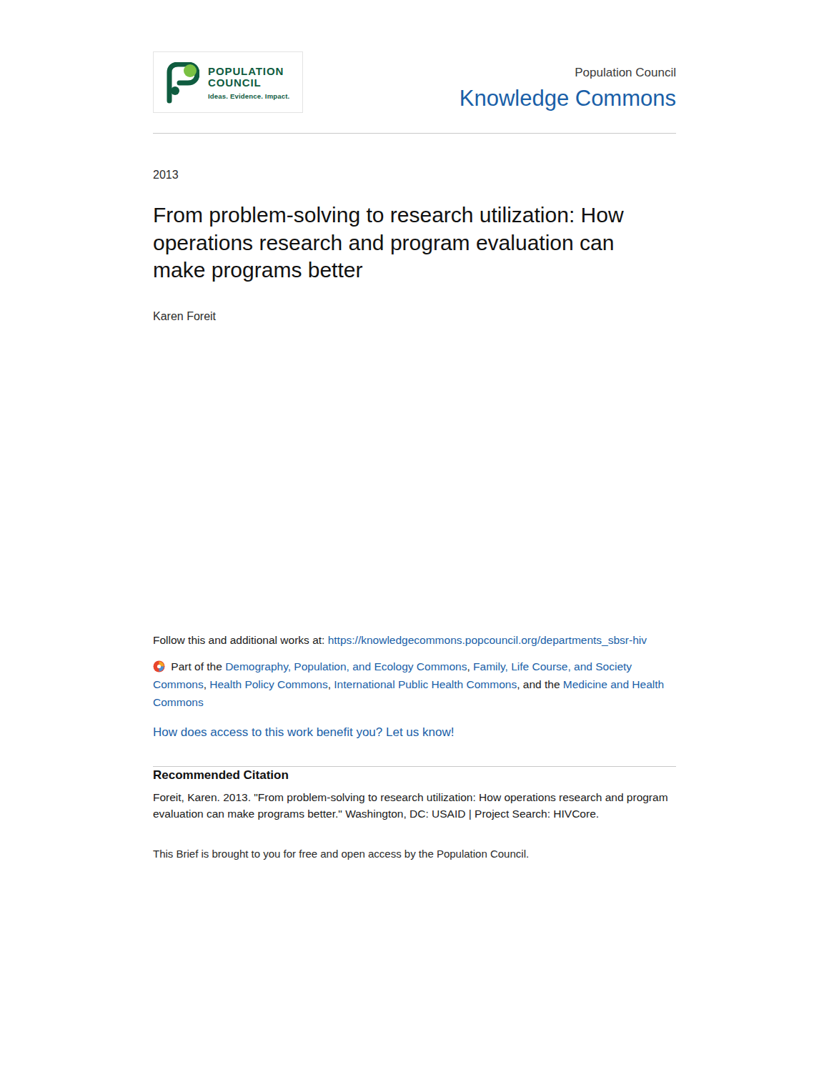POPULATION COUNCIL Ideas. Evidence. Impact.
Population Council
Knowledge Commons
2013
From problem-solving to research utilization: How operations research and program evaluation can make programs better
Karen Foreit
Follow this and additional works at: https://knowledgecommons.popcouncil.org/departments_sbsr-hiv
Part of the Demography, Population, and Ecology Commons, Family, Life Course, and Society Commons, Health Policy Commons, International Public Health Commons, and the Medicine and Health Commons
How does access to this work benefit you? Let us know!
Recommended Citation
Foreit, Karen. 2013. "From problem-solving to research utilization: How operations research and program evaluation can make programs better." Washington, DC: USAID | Project Search: HIVCore.
This Brief is brought to you for free and open access by the Population Council.